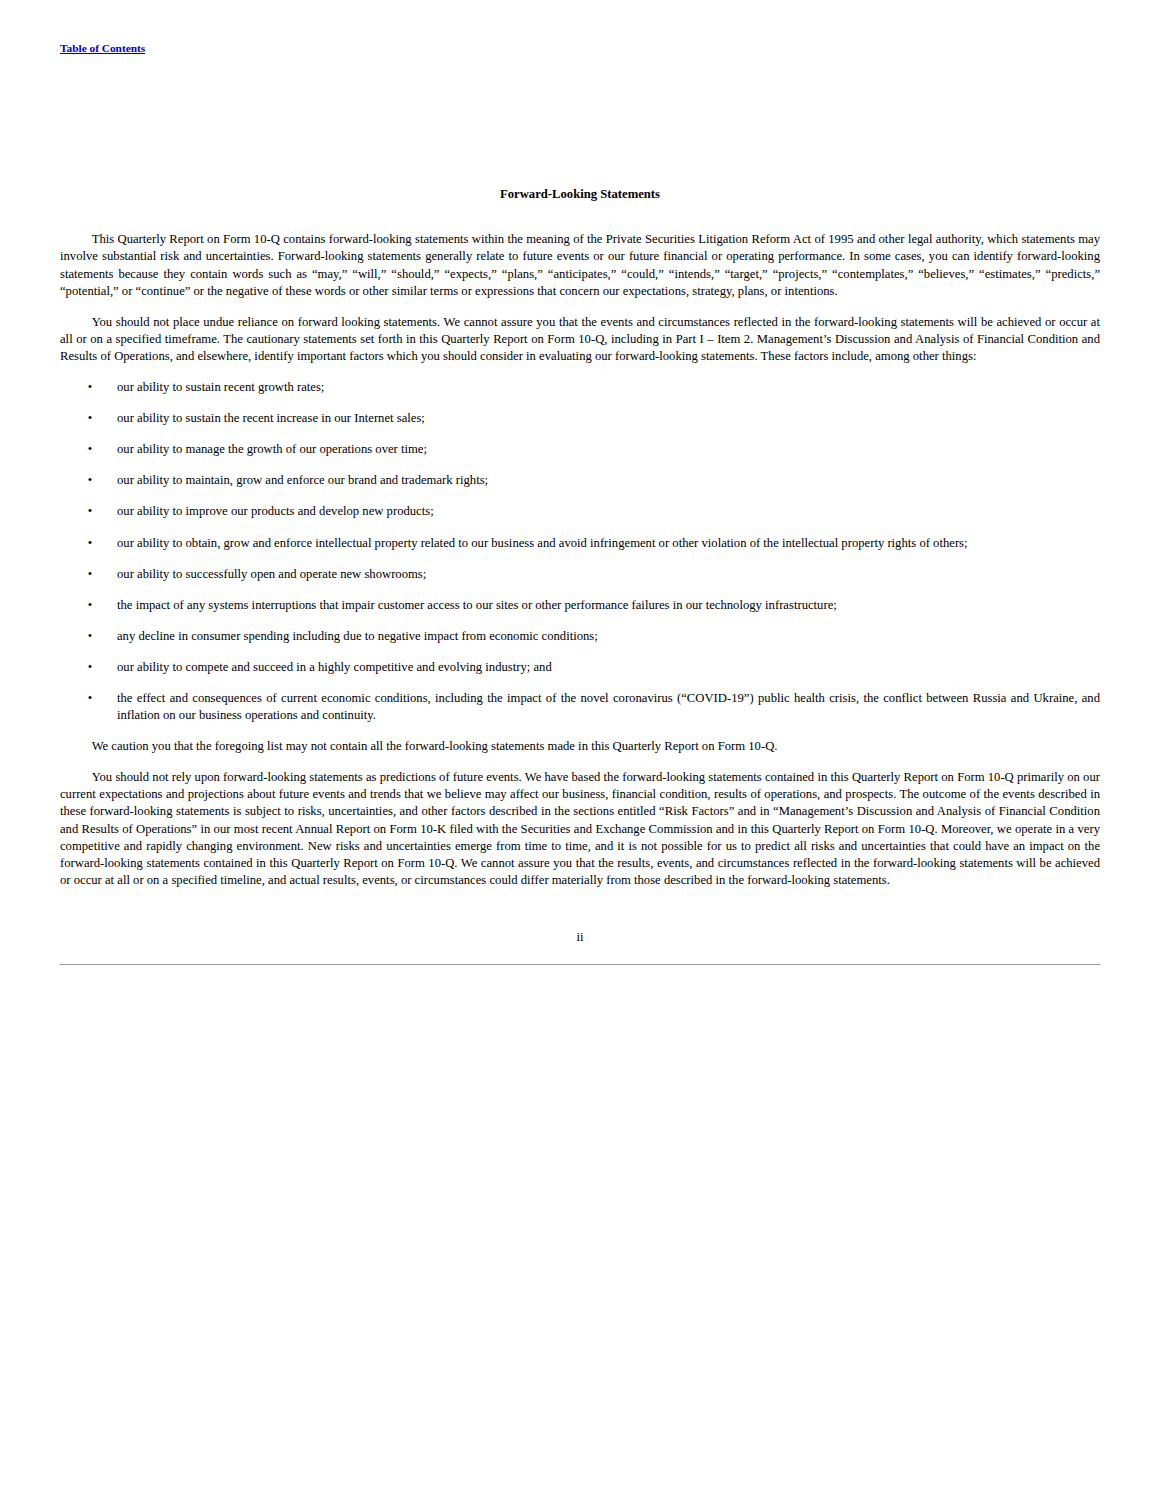Table of Contents
Forward-Looking Statements
This Quarterly Report on Form 10-Q contains forward-looking statements within the meaning of the Private Securities Litigation Reform Act of 1995 and other legal authority, which statements may involve substantial risk and uncertainties. Forward-looking statements generally relate to future events or our future financial or operating performance. In some cases, you can identify forward-looking statements because they contain words such as “may,” “will,” “should,” “expects,” “plans,” “anticipates,” “could,” “intends,” “target,” “projects,” “contemplates,” “believes,” “estimates,” “predicts,” “potential,” or “continue” or the negative of these words or other similar terms or expressions that concern our expectations, strategy, plans, or intentions.
You should not place undue reliance on forward looking statements. We cannot assure you that the events and circumstances reflected in the forward-looking statements will be achieved or occur at all or on a specified timeframe. The cautionary statements set forth in this Quarterly Report on Form 10-Q, including in Part I – Item 2. Management’s Discussion and Analysis of Financial Condition and Results of Operations, and elsewhere, identify important factors which you should consider in evaluating our forward-looking statements. These factors include, among other things:
our ability to sustain recent growth rates;
our ability to sustain the recent increase in our Internet sales;
our ability to manage the growth of our operations over time;
our ability to maintain, grow and enforce our brand and trademark rights;
our ability to improve our products and develop new products;
our ability to obtain, grow and enforce intellectual property related to our business and avoid infringement or other violation of the intellectual property rights of others;
our ability to successfully open and operate new showrooms;
the impact of any systems interruptions that impair customer access to our sites or other performance failures in our technology infrastructure;
any decline in consumer spending including due to negative impact from economic conditions;
our ability to compete and succeed in a highly competitive and evolving industry; and
the effect and consequences of current economic conditions, including the impact of the novel coronavirus (“COVID-19”) public health crisis, the conflict between Russia and Ukraine, and inflation on our business operations and continuity.
We caution you that the foregoing list may not contain all the forward-looking statements made in this Quarterly Report on Form 10-Q.
You should not rely upon forward-looking statements as predictions of future events. We have based the forward-looking statements contained in this Quarterly Report on Form 10-Q primarily on our current expectations and projections about future events and trends that we believe may affect our business, financial condition, results of operations, and prospects. The outcome of the events described in these forward-looking statements is subject to risks, uncertainties, and other factors described in the sections entitled “Risk Factors” and in “Management’s Discussion and Analysis of Financial Condition and Results of Operations” in our most recent Annual Report on Form 10-K filed with the Securities and Exchange Commission and in this Quarterly Report on Form 10-Q. Moreover, we operate in a very competitive and rapidly changing environment. New risks and uncertainties emerge from time to time, and it is not possible for us to predict all risks and uncertainties that could have an impact on the forward-looking statements contained in this Quarterly Report on Form 10-Q. We cannot assure you that the results, events, and circumstances reflected in the forward-looking statements will be achieved or occur at all or on a specified timeline, and actual results, events, or circumstances could differ materially from those described in the forward-looking statements.
ii